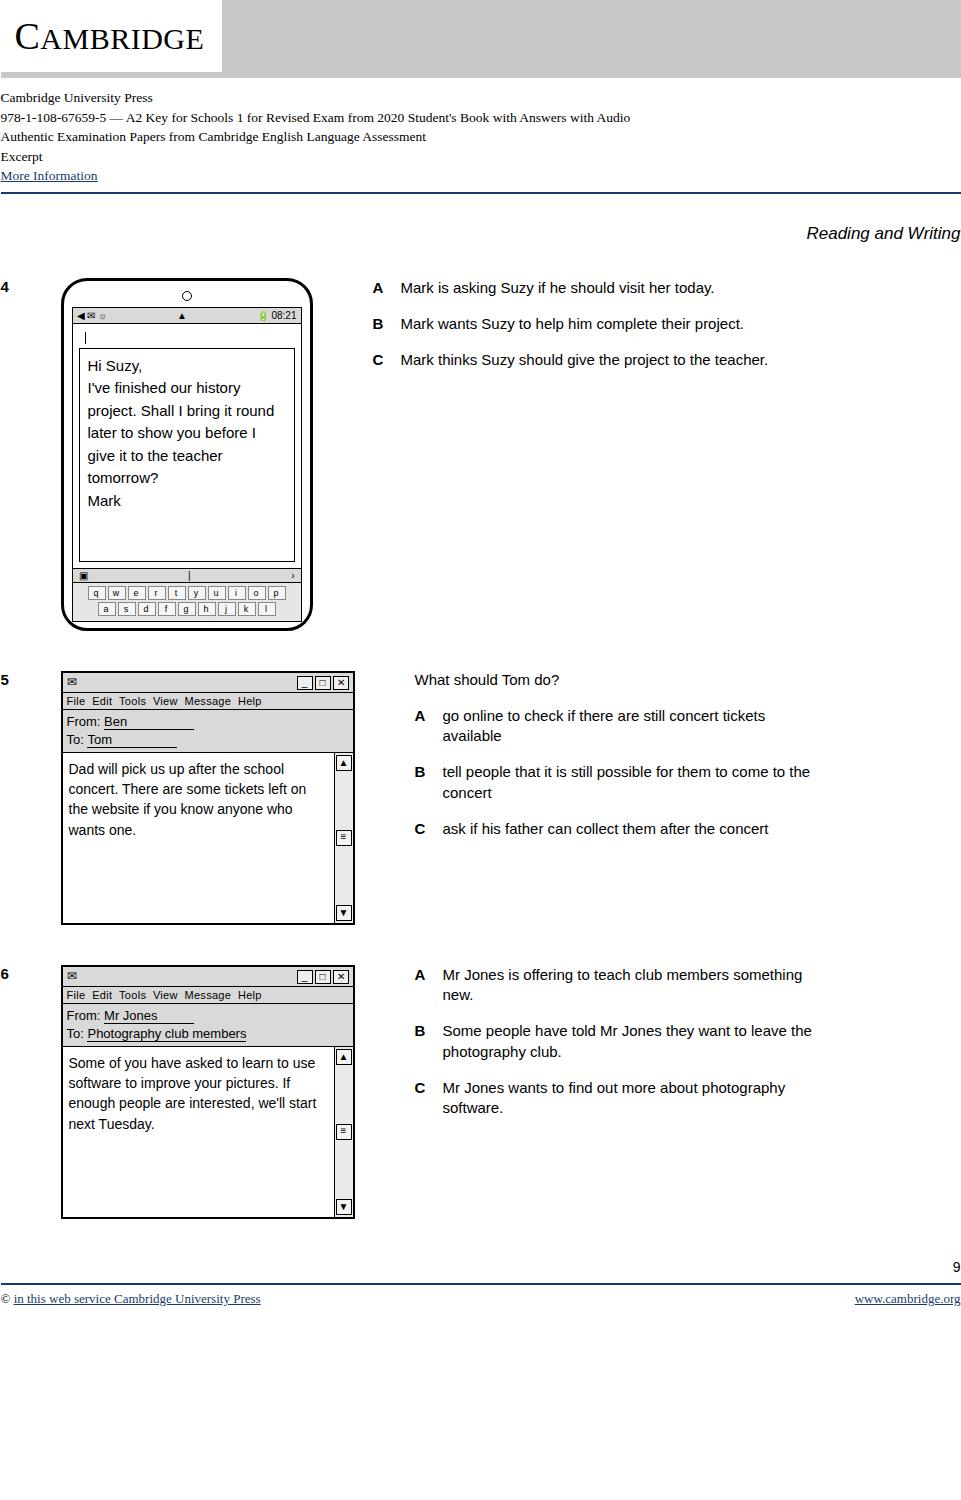CAMBRIDGE
Cambridge University Press
978-1-108-67659-5 — A2 Key for Schools 1 for Revised Exam from 2020 Student's Book with Answers with Audio
Authentic Examination Papers from Cambridge English Language Assessment
Excerpt
More Information
Reading and Writing
4
◀ ✉ ☼ ▲ 🔋 08:21
Hi Suzy,
I've finished our history project. Shall I bring it round later to show you before I give it to the teacher tomorrow?
Mark
▣ | ›
q
w
e
r
t
y
u
i
o
p
a
s
d
f
g
h
j
k
l
AMark is asking Suzy if he should visit her today.
BMark wants Suzy to help him complete their project.
CMark thinks Suzy should give the project to the teacher.
5
✉ _□✕
File Edit Tools View Message Help
From: Ben
To: Tom
Dad will pick us up after the school concert. There are some tickets left on the website if you know anyone who wants one.
▲
≡
▼
What should Tom do?
Ago online to check if there are still concert tickets available
Btell people that it is still possible for them to come to the concert
Cask if his father can collect them after the concert
6
✉ _□✕
File Edit Tools View Message Help
From: Mr Jones
To: Photography club members
Some of you have asked to learn to use software to improve your pictures. If enough people are interested, we'll start next Tuesday.
▲
≡
▼
AMr Jones is offering to teach club members something new.
BSome people have told Mr Jones they want to leave the photography club.
CMr Jones wants to find out more about photography software.
9
© in this web service Cambridge University Press www.cambridge.org